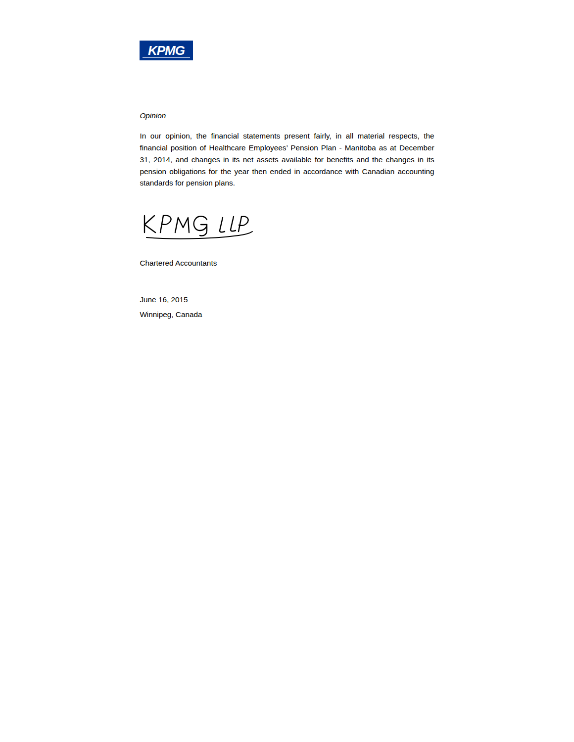KPMG
Opinion
In our opinion, the financial statements present fairly, in all material respects, the financial position of Healthcare Employees’ Pension Plan - Manitoba as at December 31, 2014, and changes in its net assets available for benefits and the changes in its pension obligations for the year then ended in accordance with Canadian accounting standards for pension plans.
Chartered Accountants
June 16, 2015
Winnipeg, Canada